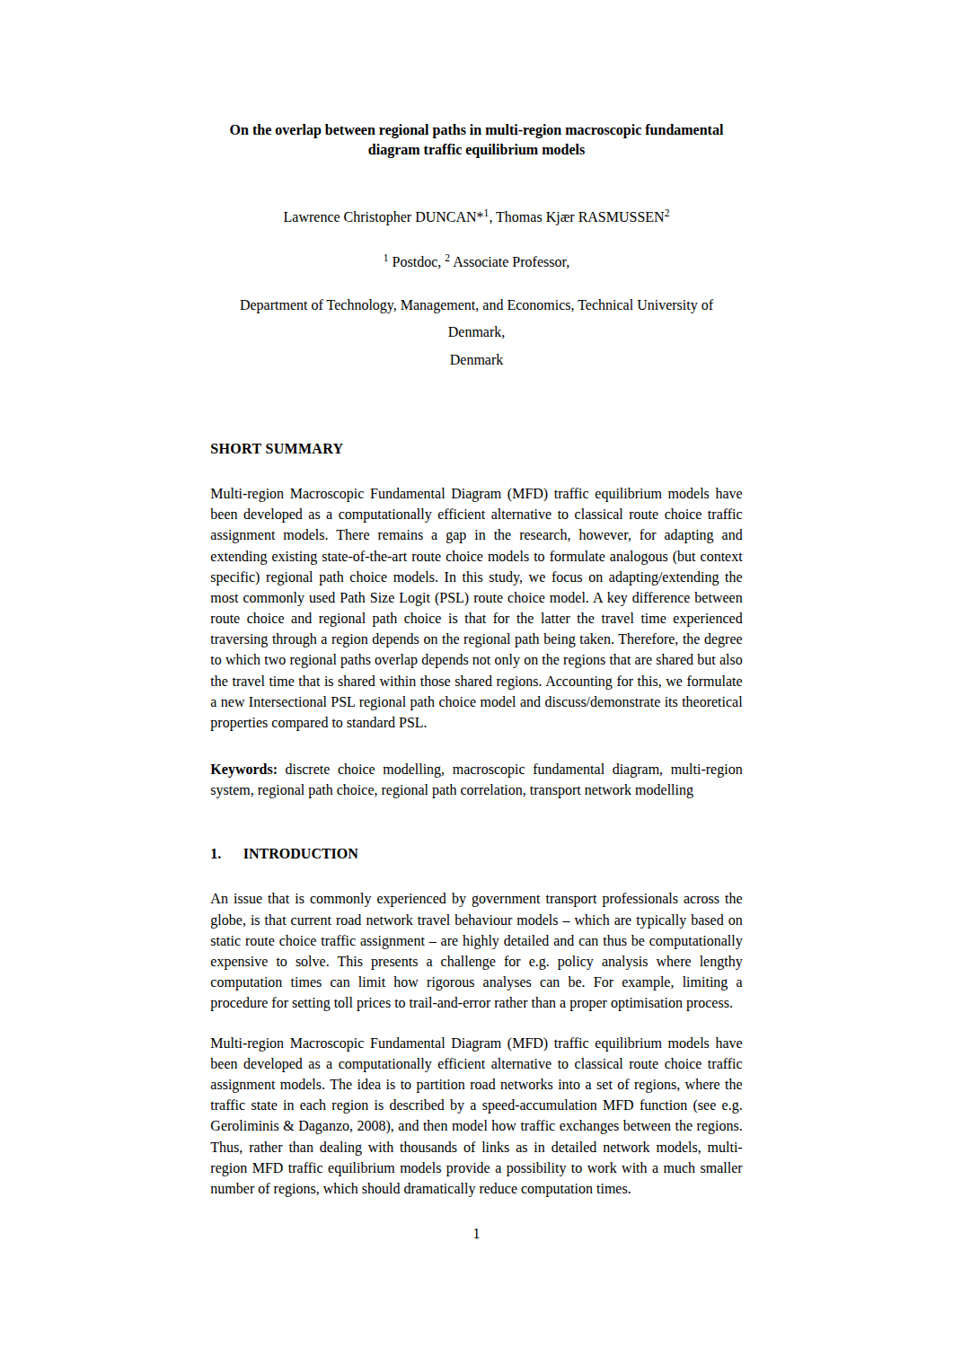On the overlap between regional paths in multi-region macroscopic fundamental
diagram traffic equilibrium models
Lawrence Christopher DUNCAN*1, Thomas Kjær RASMUSSEN2
1 Postdoc, 2 Associate Professor,
Department of Technology, Management, and Economics, Technical University of Denmark,
Denmark
SHORT SUMMARY
Multi-region Macroscopic Fundamental Diagram (MFD) traffic equilibrium models have been developed as a computationally efficient alternative to classical route choice traffic assignment models. There remains a gap in the research, however, for adapting and extending existing state-of-the-art route choice models to formulate analogous (but context specific) regional path choice models. In this study, we focus on adapting/extending the most commonly used Path Size Logit (PSL) route choice model. A key difference between route choice and regional path choice is that for the latter the travel time experienced traversing through a region depends on the regional path being taken. Therefore, the degree to which two regional paths overlap depends not only on the regions that are shared but also the travel time that is shared within those shared regions. Accounting for this, we formulate a new Intersectional PSL regional path choice model and discuss/demonstrate its theoretical properties compared to standard PSL.
Keywords: discrete choice modelling, macroscopic fundamental diagram, multi-region system, regional path choice, regional path correlation, transport network modelling
1. INTRODUCTION
An issue that is commonly experienced by government transport professionals across the globe, is that current road network travel behaviour models – which are typically based on static route choice traffic assignment – are highly detailed and can thus be computationally expensive to solve. This presents a challenge for e.g. policy analysis where lengthy computation times can limit how rigorous analyses can be. For example, limiting a procedure for setting toll prices to trail-and-error rather than a proper optimisation process.
Multi-region Macroscopic Fundamental Diagram (MFD) traffic equilibrium models have been developed as a computationally efficient alternative to classical route choice traffic assignment models. The idea is to partition road networks into a set of regions, where the traffic state in each region is described by a speed-accumulation MFD function (see e.g. Geroliminis & Daganzo, 2008), and then model how traffic exchanges between the regions. Thus, rather than dealing with thousands of links as in detailed network models, multi-region MFD traffic equilibrium models provide a possibility to work with a much smaller number of regions, which should dramatically reduce computation times.
1